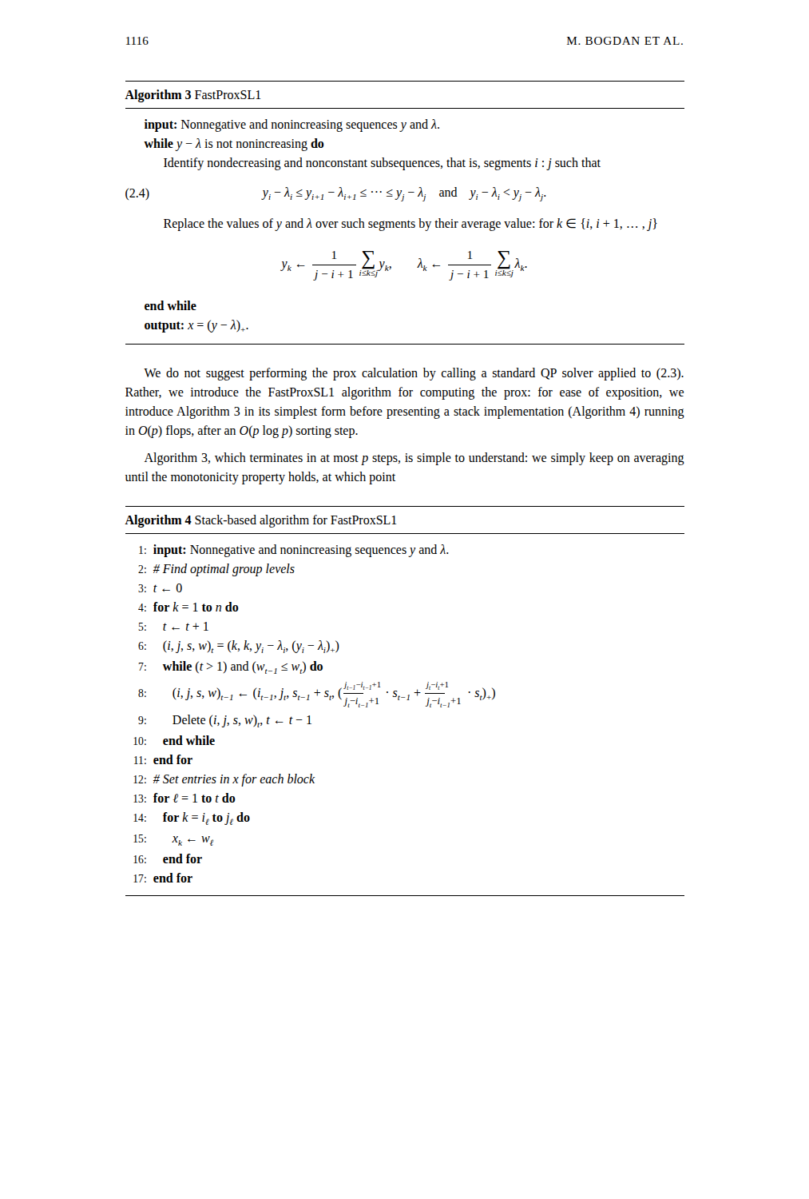1116 M. BOGDAN ET AL.
Algorithm 3 FastProxSL1
input: Nonnegative and nonincreasing sequences y and λ.
while y − λ is not nonincreasing do
Identify nondecreasing and nonconstant subsequences, that is, segments i : j such that
(2.4) yi − λi ≤ yi+1 − λi+1 ≤ ··· ≤ yj − λj and yi − λi < yj − λj.
Replace the values of y and λ over such segments by their average value: for k ∈ {i, i + 1, … , j}
yk ← 1 j − i + 1∑i≤k≤j yk, λk ← 1 j − i + 1∑i≤k≤j λk.
end while
output: x = (y − λ)+.
We do not suggest performing the prox calculation by calling a standard QP solver applied to (2.3). Rather, we introduce the FastProxSL1 algorithm for computing the prox: for ease of exposition, we introduce Algorithm 3 in its simplest form before presenting a stack implementation (Algorithm 4) running in O(p) flops, after an O(p log p) sorting step.
Algorithm 3, which terminates in at most p steps, is simple to understand: we simply keep on averaging until the monotonicity property holds, at which point
Algorithm 4 Stack-based algorithm for FastProxSL1
1: input: Nonnegative and nonincreasing sequences y and λ.
2:# Find optimal group levels
3: t ← 0
4: for k = 1 to n do
5: t ← t + 1
6: (i, j, s, w)t = (k, k, yi − λi, (yi − λi)+)
7: while (t > 1) and (wt−1 ≤ wt) do
8: (i, j, s, w)t−1 ← (it−1, jt, st−1 + st, (jt−1−it−1+1 jt−it−1+1 · st−1 + jt−it+1 jt−it−1+1 · st)+)
9: Delete (i, j, s, w)t, t ← t − 1
10: end while
11: end for
12:# Set entries in x for each block
13: for ℓ = 1 to t do
14: for k = iℓ to jℓ do
15: xk ← wℓ
16: end for
17: end for